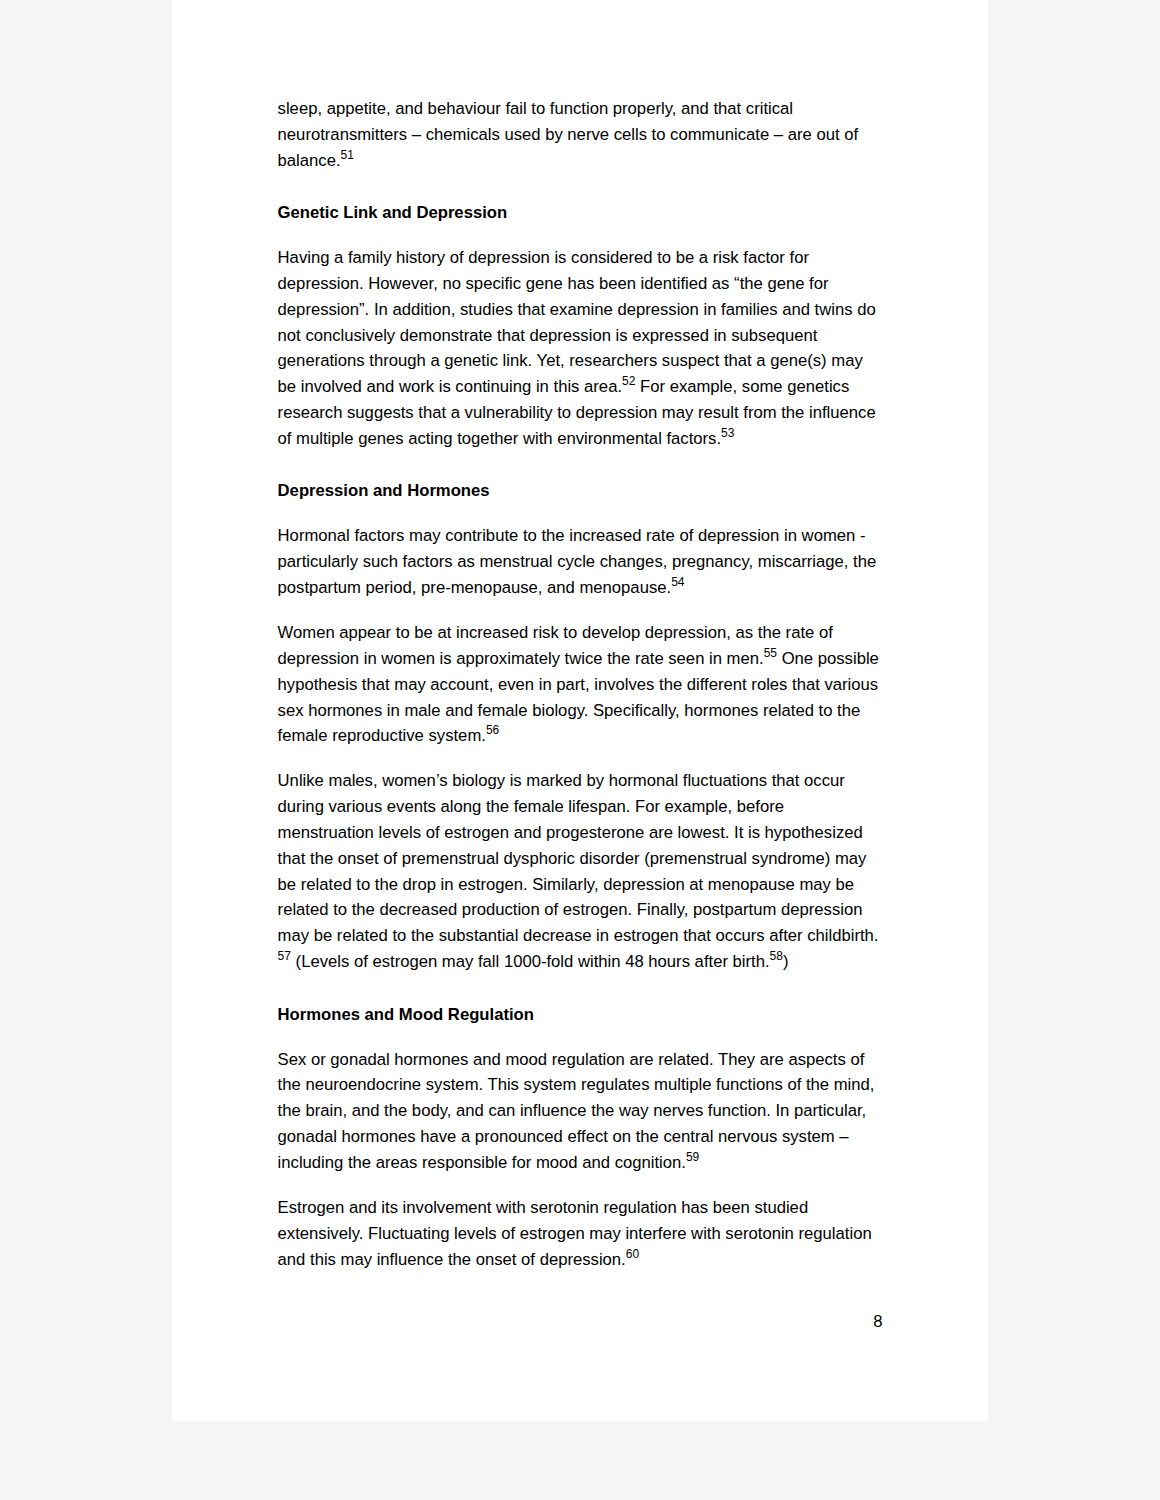sleep, appetite, and behaviour fail to function properly, and that critical neurotransmitters – chemicals used by nerve cells to communicate – are out of balance.51
Genetic Link and Depression
Having a family history of depression is considered to be a risk factor for depression. However, no specific gene has been identified as “the gene for depression”. In addition, studies that examine depression in families and twins do not conclusively demonstrate that depression is expressed in subsequent generations through a genetic link. Yet, researchers suspect that a gene(s) may be involved and work is continuing in this area.52 For example, some genetics research suggests that a vulnerability to depression may result from the influence of multiple genes acting together with environmental factors.53
Depression and Hormones
Hormonal factors may contribute to the increased rate of depression in women - particularly such factors as menstrual cycle changes, pregnancy, miscarriage, the postpartum period, pre-menopause, and menopause.54
Women appear to be at increased risk to develop depression, as the rate of depression in women is approximately twice the rate seen in men.55 One possible hypothesis that may account, even in part, involves the different roles that various sex hormones in male and female biology. Specifically, hormones related to the female reproductive system.56
Unlike males, women’s biology is marked by hormonal fluctuations that occur during various events along the female lifespan. For example, before menstruation levels of estrogen and progesterone are lowest. It is hypothesized that the onset of premenstrual dysphoric disorder (premenstrual syndrome) may be related to the drop in estrogen. Similarly, depression at menopause may be related to the decreased production of estrogen. Finally, postpartum depression may be related to the substantial decrease in estrogen that occurs after childbirth. 57 (Levels of estrogen may fall 1000-fold within 48 hours after birth.58)
Hormones and Mood Regulation
Sex or gonadal hormones and mood regulation are related. They are aspects of the neuroendocrine system. This system regulates multiple functions of the mind, the brain, and the body, and can influence the way nerves function. In particular, gonadal hormones have a pronounced effect on the central nervous system – including the areas responsible for mood and cognition.59
Estrogen and its involvement with serotonin regulation has been studied extensively. Fluctuating levels of estrogen may interfere with serotonin regulation and this may influence the onset of depression.60
8